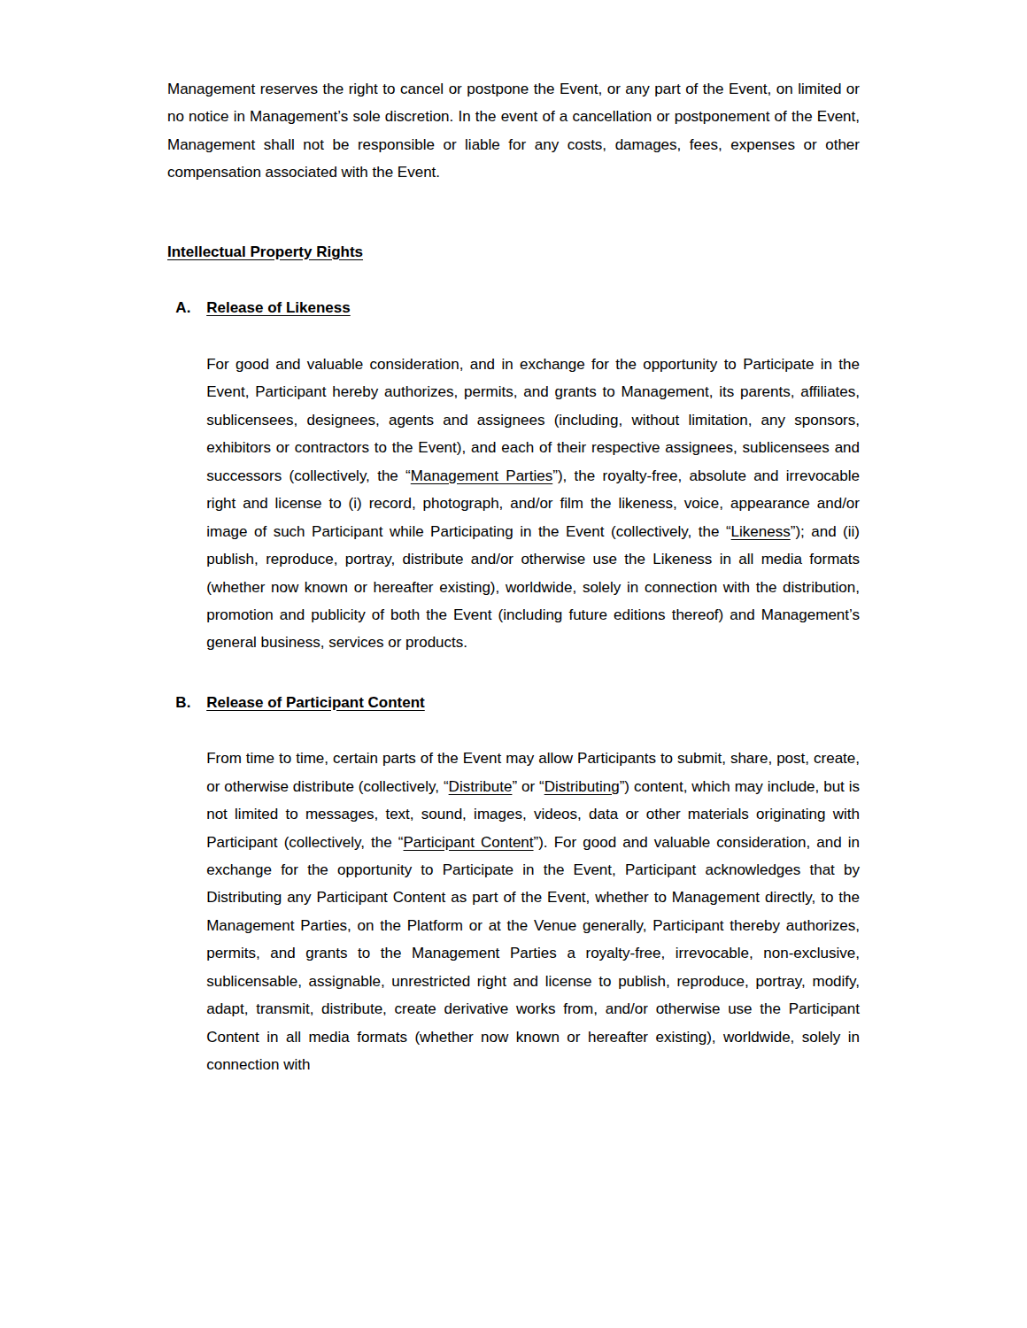Management reserves the right to cancel or postpone the Event, or any part of the Event, on limited or no notice in Management’s sole discretion. In the event of a cancellation or postponement of the Event, Management shall not be responsible or liable for any costs, damages, fees, expenses or other compensation associated with the Event.
Intellectual Property Rights
Release of Likeness
For good and valuable consideration, and in exchange for the opportunity to Participate in the Event, Participant hereby authorizes, permits, and grants to Management, its parents, affiliates, sublicensees, designees, agents and assignees (including, without limitation, any sponsors, exhibitors or contractors to the Event), and each of their respective assignees, sublicensees and successors (collectively, the “Management Parties”), the royalty-free, absolute and irrevocable right and license to (i) record, photograph, and/or film the likeness, voice, appearance and/or image of such Participant while Participating in the Event (collectively, the “Likeness”); and (ii) publish, reproduce, portray, distribute and/or otherwise use the Likeness in all media formats (whether now known or hereafter existing), worldwide, solely in connection with the distribution, promotion and publicity of both the Event (including future editions thereof) and Management’s general business, services or products.
Release of Participant Content
From time to time, certain parts of the Event may allow Participants to submit, share, post, create, or otherwise distribute (collectively, “Distribute” or “Distributing”) content, which may include, but is not limited to messages, text, sound, images, videos, data or other materials originating with Participant (collectively, the “Participant Content”). For good and valuable consideration, and in exchange for the opportunity to Participate in the Event, Participant acknowledges that by Distributing any Participant Content as part of the Event, whether to Management directly, to the Management Parties, on the Platform or at the Venue generally, Participant thereby authorizes, permits, and grants to the Management Parties a royalty-free, irrevocable, non-exclusive, sublicensable, assignable, unrestricted right and license to publish, reproduce, portray, modify, adapt, transmit, distribute, create derivative works from, and/or otherwise use the Participant Content in all media formats (whether now known or hereafter existing), worldwide, solely in connection with